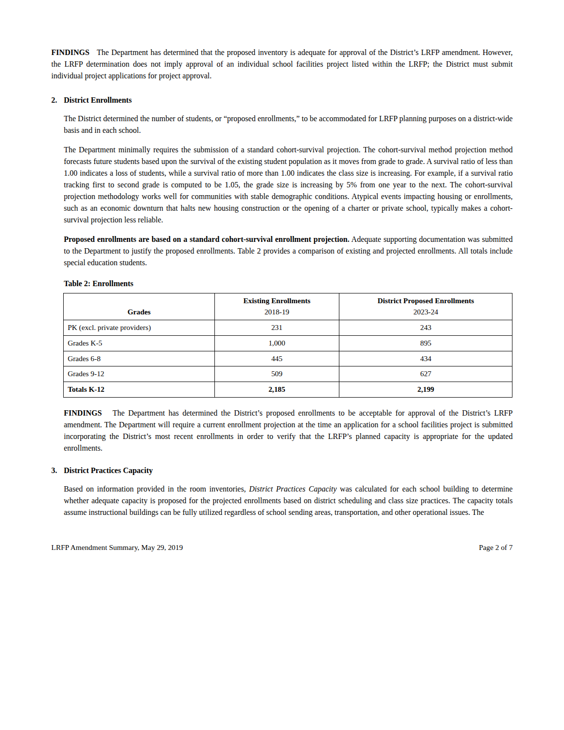FINDINGS The Department has determined that the proposed inventory is adequate for approval of the District’s LRFP amendment. However, the LRFP determination does not imply approval of an individual school facilities project listed within the LRFP; the District must submit individual project applications for project approval.
2. District Enrollments
The District determined the number of students, or “proposed enrollments,” to be accommodated for LRFP planning purposes on a district-wide basis and in each school.
The Department minimally requires the submission of a standard cohort-survival projection. The cohort-survival method projection method forecasts future students based upon the survival of the existing student population as it moves from grade to grade. A survival ratio of less than 1.00 indicates a loss of students, while a survival ratio of more than 1.00 indicates the class size is increasing. For example, if a survival ratio tracking first to second grade is computed to be 1.05, the grade size is increasing by 5% from one year to the next. The cohort-survival projection methodology works well for communities with stable demographic conditions. Atypical events impacting housing or enrollments, such as an economic downturn that halts new housing construction or the opening of a charter or private school, typically makes a cohort-survival projection less reliable.
Proposed enrollments are based on a standard cohort-survival enrollment projection. Adequate supporting documentation was submitted to the Department to justify the proposed enrollments. Table 2 provides a comparison of existing and projected enrollments. All totals include special education students.
Table 2: Enrollments
| Grades | Existing Enrollments 2018-19 | District Proposed Enrollments 2023-24 |
| --- | --- | --- |
| PK (excl. private providers) | 231 | 243 |
| Grades K-5 | 1,000 | 895 |
| Grades 6-8 | 445 | 434 |
| Grades 9-12 | 509 | 627 |
| Totals K-12 | 2,185 | 2,199 |
FINDINGS The Department has determined the District’s proposed enrollments to be acceptable for approval of the District’s LRFP amendment. The Department will require a current enrollment projection at the time an application for a school facilities project is submitted incorporating the District’s most recent enrollments in order to verify that the LRFP’s planned capacity is appropriate for the updated enrollments.
3. District Practices Capacity
Based on information provided in the room inventories, District Practices Capacity was calculated for each school building to determine whether adequate capacity is proposed for the projected enrollments based on district scheduling and class size practices. The capacity totals assume instructional buildings can be fully utilized regardless of school sending areas, transportation, and other operational issues. The
LRFP Amendment Summary, May 29, 2019 Page 2 of 7